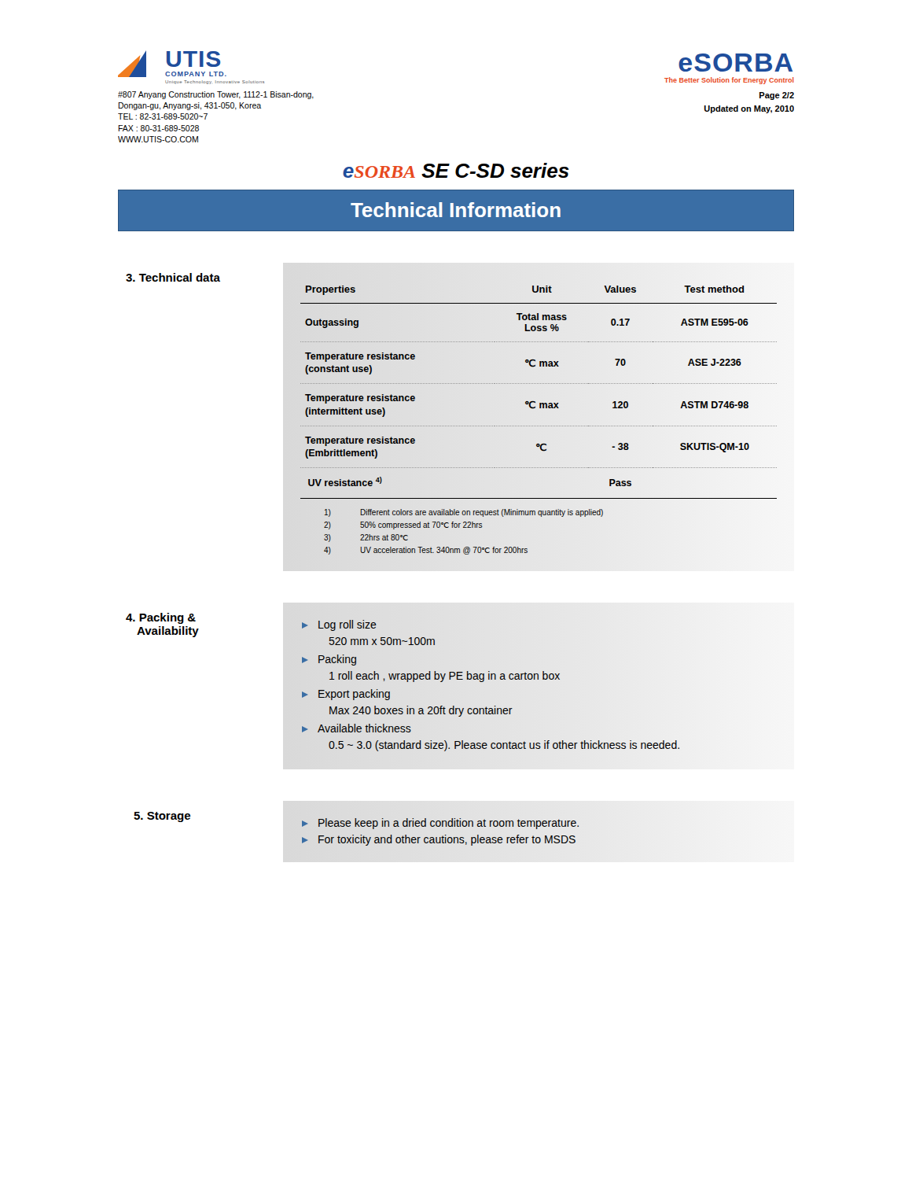UTIS
COMPANY LTD.
Unique Technology, Innovative Solutions
eSORBA
The Better Solution for Energy Control
#807 Anyang Construction Tower, 1112-1 Bisan-dong,
Dongan-gu, Anyang-si, 431-050, Korea
TEL : 82-31-689-5020~7
FAX : 80-31-689-5028
WWW.UTIS-CO.COM
Page 2/2
Updated on May, 2010
eSORBA SE C-SD series
Technical Information
3. Technical data
| Properties | Unit | Values | Test method |
| --- | --- | --- | --- |
| Outgassing | Total mass Loss % | 0.17 | ASTM E595-06 |
| Temperature resistance (constant use) | ℃ max | 70 | ASE J-2236 |
| Temperature resistance (intermittent use) | ℃ max | 120 | ASTM D746-98 |
| Temperature resistance (Embrittlement) | ℃ | - 38 | SKUTIS-QM-10 |
| UV resistance 4) | | Pass | |
| 1) | Different colors are available on request (Minimum quantity is applied) |
| 2) | 50% compressed at 70℃ for 22hrs |
| 3) | 22hrs at 80℃ |
| 4) | UV acceleration Test. 340nm @ 70℃ for 200hrs |
4. Packing &
Availability
Log roll size 520 mm x 50m~100m
Packing 1 roll each , wrapped by PE bag in a carton box
Export packing Max 240 boxes in a 20ft dry container
Available thickness 0.5 ~ 3.0 (standard size). Please contact us if other thickness is needed.
5. Storage
Please keep in a dried condition at room temperature.
For toxicity and other cautions, please refer to MSDS